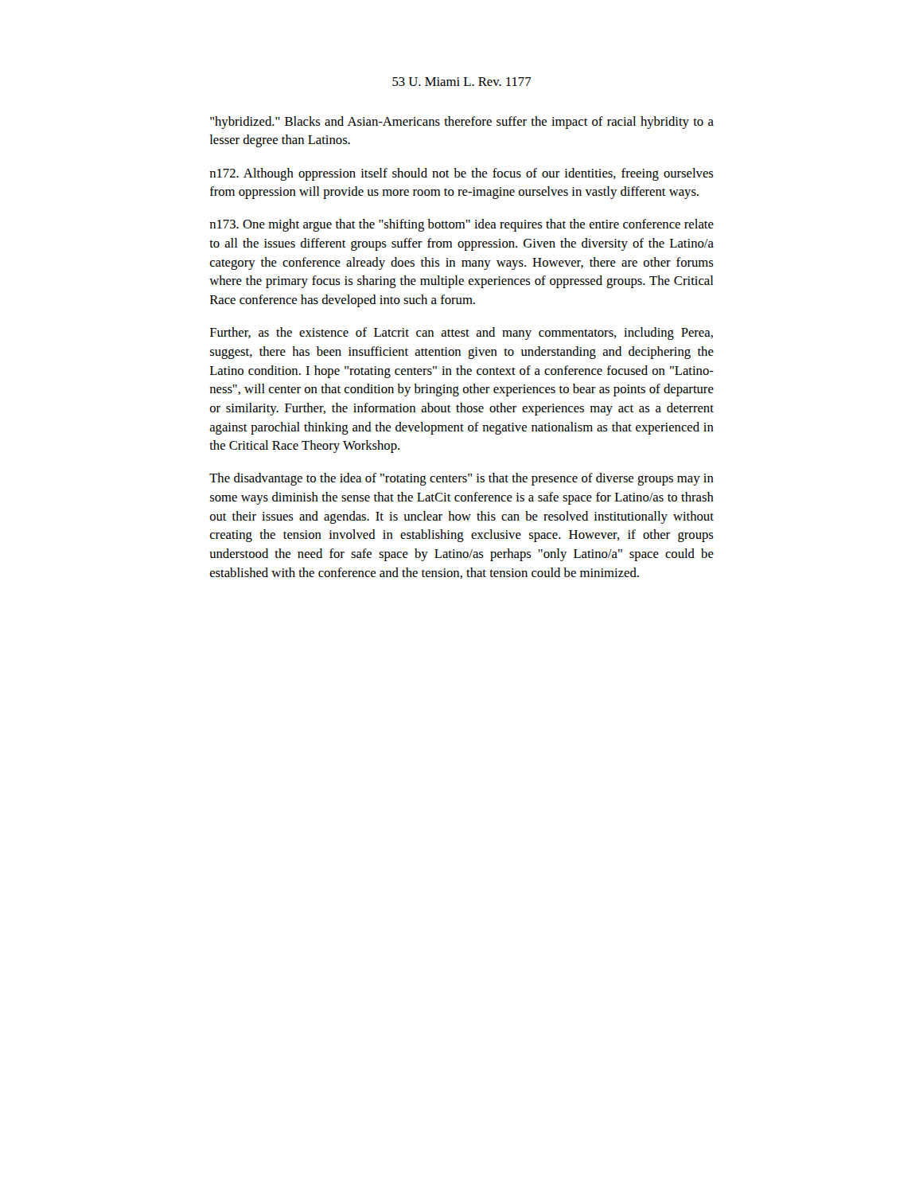53 U. Miami L. Rev. 1177
"hybridized." Blacks and Asian-Americans therefore suffer the impact of racial hybridity to a lesser degree than Latinos.
n172. Although oppression itself should not be the focus of our identities, freeing ourselves from oppression will provide us more room to re-imagine ourselves in vastly different ways.
n173. One might argue that the "shifting bottom" idea requires that the entire conference relate to all the issues different groups suffer from oppression. Given the diversity of the Latino/a category the conference already does this in many ways. However, there are other forums where the primary focus is sharing the multiple experiences of oppressed groups. The Critical Race conference has developed into such a forum.
Further, as the existence of Latcrit can attest and many commentators, including Perea, suggest, there has been insufficient attention given to understanding and deciphering the Latino condition. I hope "rotating centers" in the context of a conference focused on "Latino-ness", will center on that condition by bringing other experiences to bear as points of departure or similarity. Further, the information about those other experiences may act as a deterrent against parochial thinking and the development of negative nationalism as that experienced in the Critical Race Theory Workshop.
The disadvantage to the idea of "rotating centers" is that the presence of diverse groups may in some ways diminish the sense that the LatCit conference is a safe space for Latino/as to thrash out their issues and agendas. It is unclear how this can be resolved institutionally without creating the tension involved in establishing exclusive space. However, if other groups understood the need for safe space by Latino/as perhaps "only Latino/a" space could be established with the conference and the tension, that tension could be minimized.